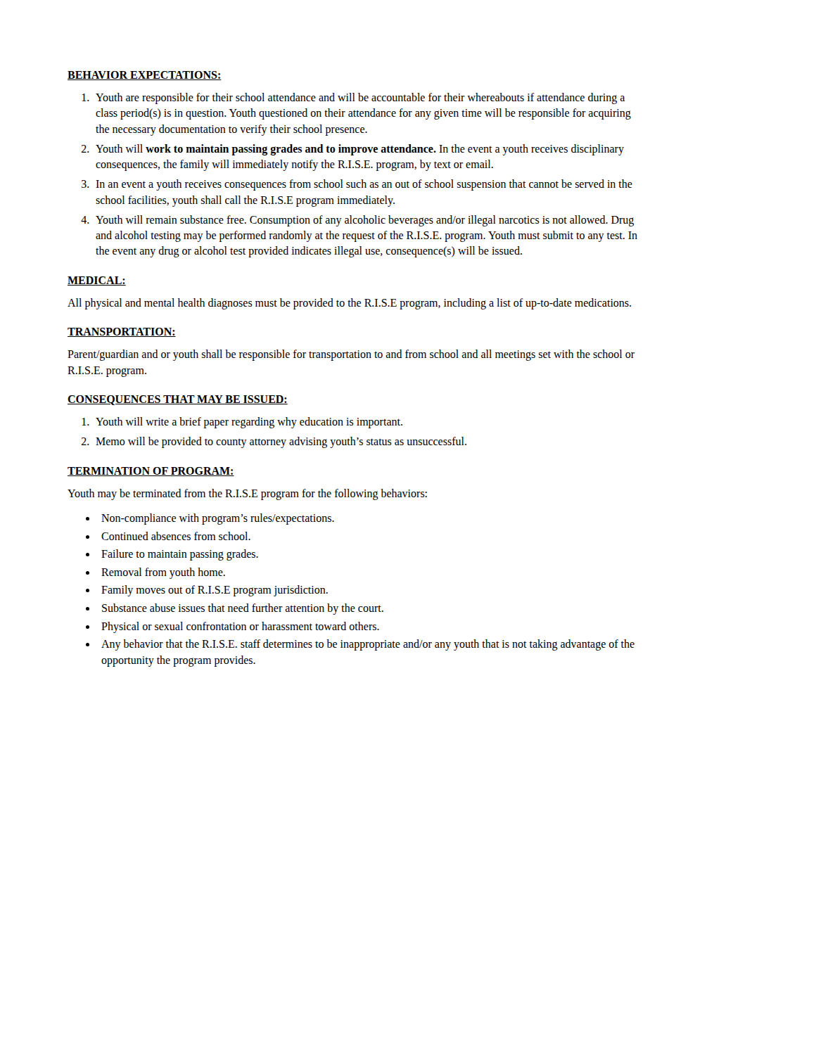BEHAVIOR EXPECTATIONS:
Youth are responsible for their school attendance and will be accountable for their whereabouts if attendance during a class period(s) is in question. Youth questioned on their attendance for any given time will be responsible for acquiring the necessary documentation to verify their school presence.
Youth will work to maintain passing grades and to improve attendance. In the event a youth receives disciplinary consequences, the family will immediately notify the R.I.S.E. program, by text or email.
In an event a youth receives consequences from school such as an out of school suspension that cannot be served in the school facilities, youth shall call the R.I.S.E program immediately.
Youth will remain substance free. Consumption of any alcoholic beverages and/or illegal narcotics is not allowed. Drug and alcohol testing may be performed randomly at the request of the R.I.S.E. program. Youth must submit to any test. In the event any drug or alcohol test provided indicates illegal use, consequence(s) will be issued.
MEDICAL:
All physical and mental health diagnoses must be provided to the R.I.S.E program, including a list of up-to-date medications.
TRANSPORTATION:
Parent/guardian and or youth shall be responsible for transportation to and from school and all meetings set with the school or R.I.S.E. program.
CONSEQUENCES THAT MAY BE ISSUED:
Youth will write a brief paper regarding why education is important.
Memo will be provided to county attorney advising youth’s status as unsuccessful.
TERMINATION OF PROGRAM:
Youth may be terminated from the R.I.S.E program for the following behaviors:
Non-compliance with program’s rules/expectations.
Continued absences from school.
Failure to maintain passing grades.
Removal from youth home.
Family moves out of R.I.S.E program jurisdiction.
Substance abuse issues that need further attention by the court.
Physical or sexual confrontation or harassment toward others.
Any behavior that the R.I.S.E. staff determines to be inappropriate and/or any youth that is not taking advantage of the opportunity the program provides.